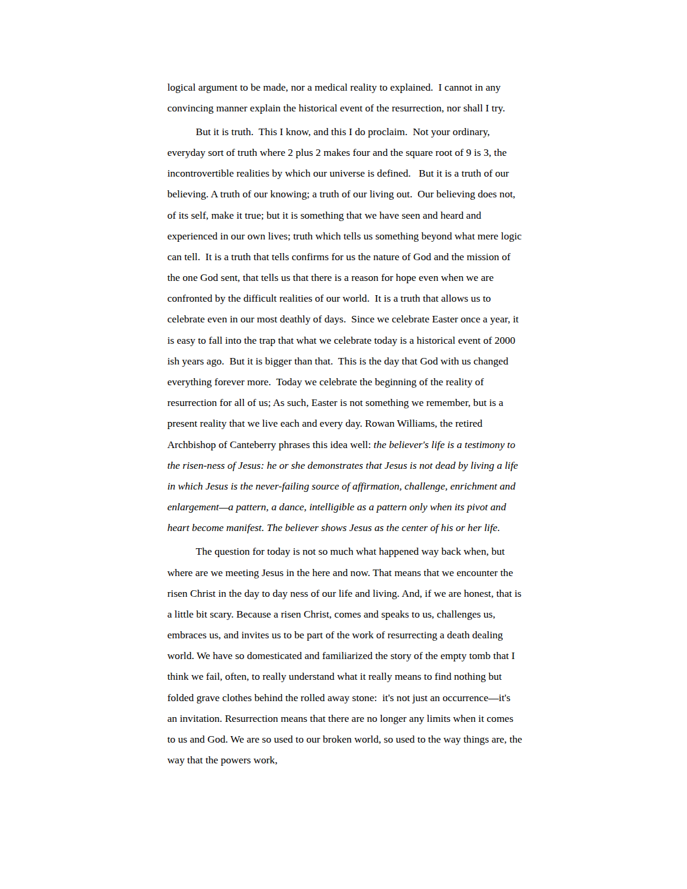logical argument to be made, nor a medical reality to explained. I cannot in any convincing manner explain the historical event of the resurrection, nor shall I try.
But it is truth. This I know, and this I do proclaim. Not your ordinary, everyday sort of truth where 2 plus 2 makes four and the square root of 9 is 3, the incontrovertible realities by which our universe is defined. But it is a truth of our believing. A truth of our knowing; a truth of our living out. Our believing does not, of its self, make it true; but it is something that we have seen and heard and experienced in our own lives; truth which tells us something beyond what mere logic can tell. It is a truth that tells confirms for us the nature of God and the mission of the one God sent, that tells us that there is a reason for hope even when we are confronted by the difficult realities of our world. It is a truth that allows us to celebrate even in our most deathly of days. Since we celebrate Easter once a year, it is easy to fall into the trap that what we celebrate today is a historical event of 2000 ish years ago. But it is bigger than that. This is the day that God with us changed everything forever more. Today we celebrate the beginning of the reality of resurrection for all of us; As such, Easter is not something we remember, but is a present reality that we live each and every day. Rowan Williams, the retired Archbishop of Canteberry phrases this idea well: the believer's life is a testimony to the risen-ness of Jesus: he or she demonstrates that Jesus is not dead by living a life in which Jesus is the never-failing source of affirmation, challenge, enrichment and enlargement—a pattern, a dance, intelligible as a pattern only when its pivot and heart become manifest. The believer shows Jesus as the center of his or her life.
The question for today is not so much what happened way back when, but where are we meeting Jesus in the here and now. That means that we encounter the risen Christ in the day to day ness of our life and living. And, if we are honest, that is a little bit scary. Because a risen Christ, comes and speaks to us, challenges us, embraces us, and invites us to be part of the work of resurrecting a death dealing world. We have so domesticated and familiarized the story of the empty tomb that I think we fail, often, to really understand what it really means to find nothing but folded grave clothes behind the rolled away stone: it's not just an occurrence—it's an invitation. Resurrection means that there are no longer any limits when it comes to us and God. We are so used to our broken world, so used to the way things are, the way that the powers work,